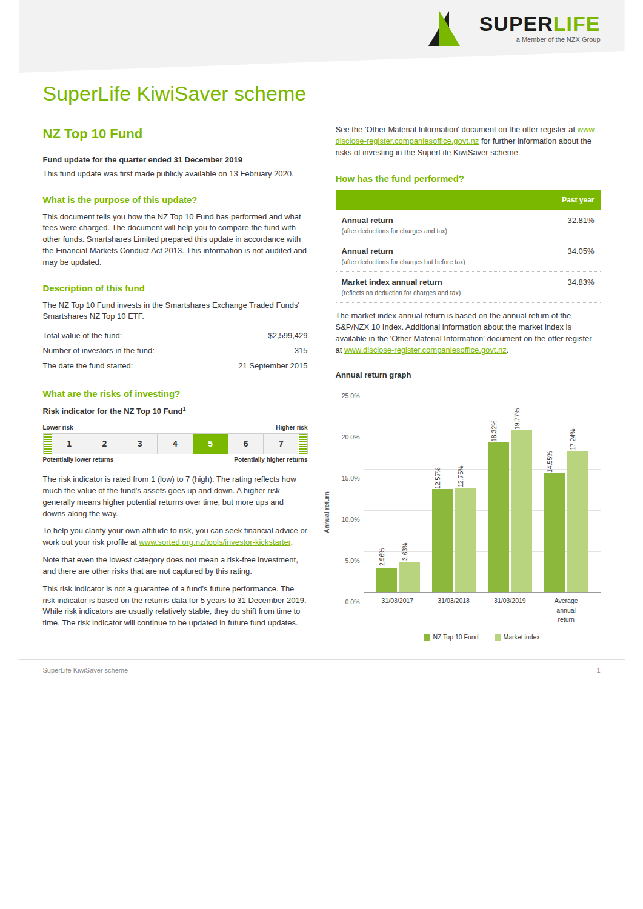SUPERLIFE
a Member of the NZX Group
SuperLife KiwiSaver scheme
NZ Top 10 Fund
Fund update for the quarter ended 31 December 2019
This fund update was first made publicly available on 13 February 2020.
What is the purpose of this update?
This document tells you how the NZ Top 10 Fund has performed and what fees were charged. The document will help you to compare the fund with other funds. Smartshares Limited prepared this update in accordance with the Financial Markets Conduct Act 2013. This information is not audited and may be updated.
Description of this fund
The NZ Top 10 Fund invests in the Smartshares Exchange Traded Funds' Smartshares NZ Top 10 ETF.
| Total value of the fund: | $2,599,429 |
| Number of investors in the fund: | 315 |
| The date the fund started: | 21 September 2015 |
What are the risks of investing?
Risk indicator for the NZ Top 10 Fund1
Lower risk Higher risk
1
2
3
4
5
6
7
Potentially lower returns Potentially higher returns
The risk indicator is rated from 1 (low) to 7 (high). The rating reflects how much the value of the fund's assets goes up and down. A higher risk generally means higher potential returns over time, but more ups and downs along the way.
To help you clarify your own attitude to risk, you can seek financial advice or work out your risk profile at www.sorted.org.nz/tools/investor-kickstarter.
Note that even the lowest category does not mean a risk-free investment, and there are other risks that are not captured by this rating.
This risk indicator is not a guarantee of a fund's future performance. The risk indicator is based on the returns data for 5 years to 31 December 2019. While risk indicators are usually relatively stable, they do shift from time to time. The risk indicator will continue to be updated in future fund updates.
See the 'Other Material Information' document on the offer register at www.disclose-register.companiesoffice.govt.nz for further information about the risks of investing in the SuperLife KiwiSaver scheme.
How has the fund performed?
| | Past year |
| --- | --- |
| Annual return (after deductions for charges and tax) | 32.81% |
| Annual return (after deductions for charges but before tax) | 34.05% |
| Market index annual return (reflects no deduction for charges and tax) | 34.83% |
The market index annual return is based on the annual return of the S&P/NZX 10 Index. Additional information about the market index is available in the 'Other Material Information' document on the offer register at www.disclose-register.companiesoffice.govt.nz.
Annual return graph
Annual return
25.0%
20.0%
15.0%
10.0%
5.0%
0.0%
2.96%
3.63%
12.57%
12.75%
18.32%
19.77%
14.55%
17.24%
31/03/2017
31/03/2018
31/03/2019
Average
annual
return
NZ Top 10 Fund
Market index
SuperLife KiwiSaver scheme
1